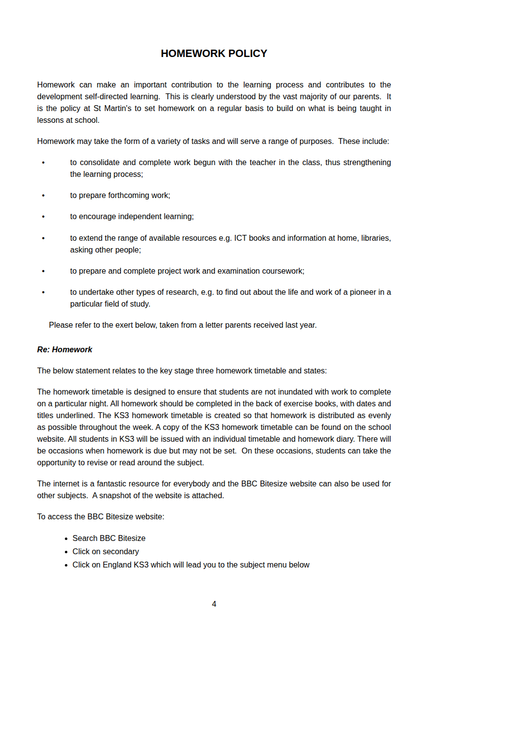HOMEWORK POLICY
Homework can make an important contribution to the learning process and contributes to the development self-directed learning. This is clearly understood by the vast majority of our parents. It is the policy at St Martin's to set homework on a regular basis to build on what is being taught in lessons at school.
Homework may take the form of a variety of tasks and will serve a range of purposes. These include:
to consolidate and complete work begun with the teacher in the class, thus strengthening the learning process;
to prepare forthcoming work;
to encourage independent learning;
to extend the range of available resources e.g. ICT books and information at home, libraries, asking other people;
to prepare and complete project work and examination coursework;
to undertake other types of research, e.g. to find out about the life and work of a pioneer in a particular field of study.
Please refer to the exert below, taken from a letter parents received last year.
Re: Homework
The below statement relates to the key stage three homework timetable and states:
The homework timetable is designed to ensure that students are not inundated with work to complete on a particular night. All homework should be completed in the back of exercise books, with dates and titles underlined. The KS3 homework timetable is created so that homework is distributed as evenly as possible throughout the week. A copy of the KS3 homework timetable can be found on the school website. All students in KS3 will be issued with an individual timetable and homework diary. There will be occasions when homework is due but may not be set. On these occasions, students can take the opportunity to revise or read around the subject.
The internet is a fantastic resource for everybody and the BBC Bitesize website can also be used for other subjects. A snapshot of the website is attached.
To access the BBC Bitesize website:
Search BBC Bitesize
Click on secondary
Click on England KS3 which will lead you to the subject menu below
4